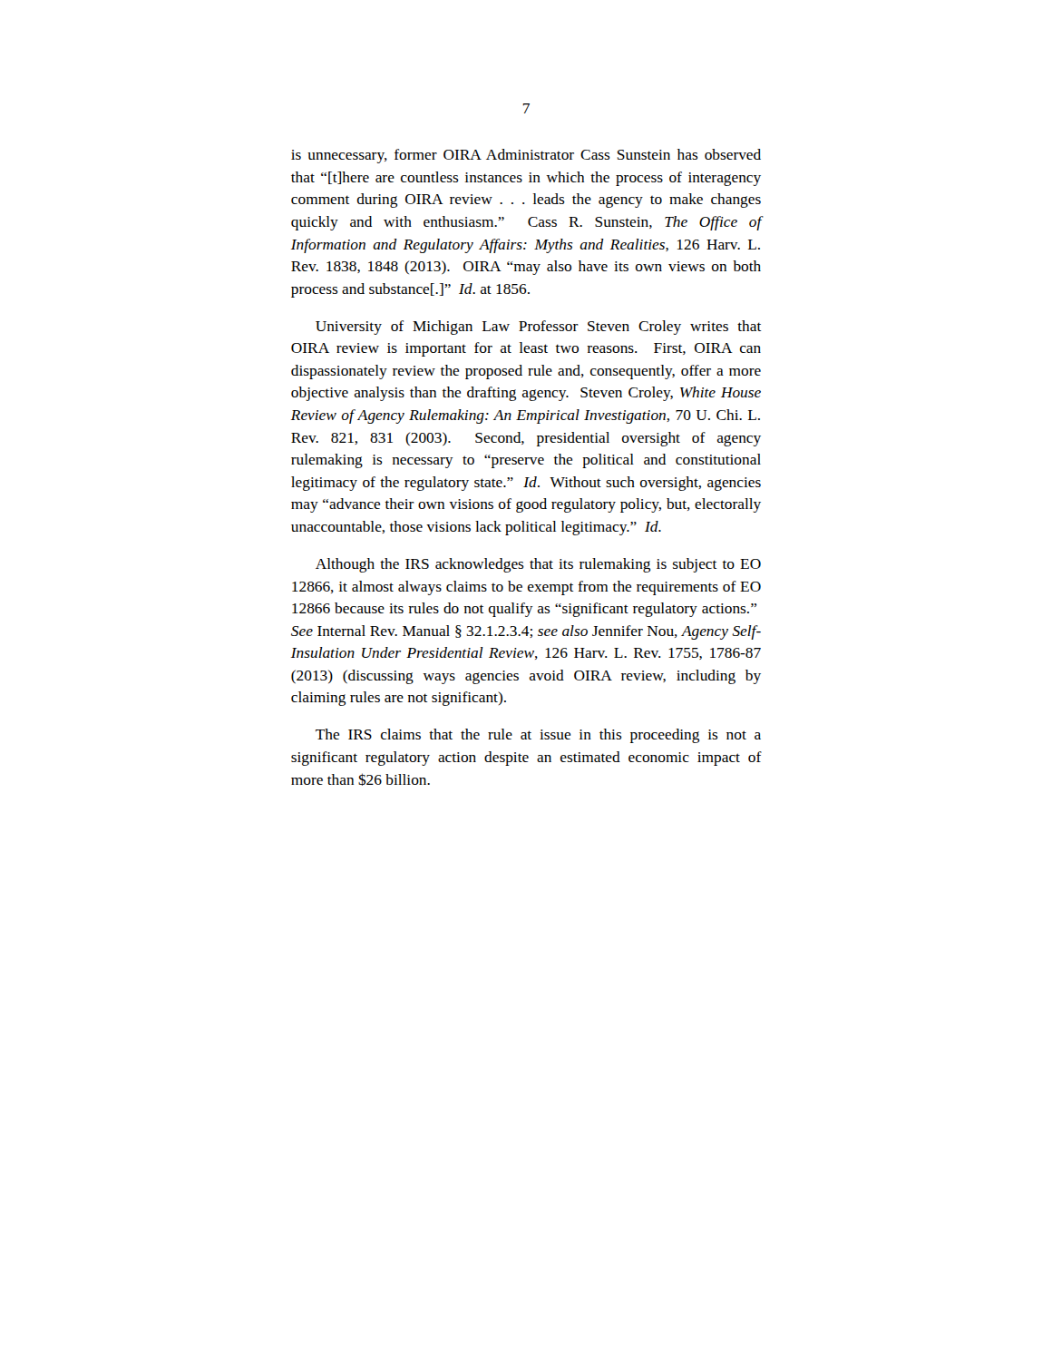7
is unnecessary, former OIRA Administrator Cass Sunstein has observed that “[t]here are countless instances in which the process of interagency comment during OIRA review . . . leads the agency to make changes quickly and with enthusiasm.” Cass R. Sunstein, The Office of Information and Regulatory Affairs: Myths and Realities, 126 Harv. L. Rev. 1838, 1848 (2013). OIRA “may also have its own views on both process and substance[.]” Id. at 1856.
University of Michigan Law Professor Steven Croley writes that OIRA review is important for at least two reasons. First, OIRA can dispassionately review the proposed rule and, consequently, offer a more objective analysis than the drafting agency. Steven Croley, White House Review of Agency Rulemaking: An Empirical Investigation, 70 U. Chi. L. Rev. 821, 831 (2003). Second, presidential oversight of agency rulemaking is necessary to “preserve the political and constitutional legitimacy of the regulatory state.” Id. Without such oversight, agencies may “advance their own visions of good regulatory policy, but, electorally unaccountable, those visions lack political legitimacy.” Id.
Although the IRS acknowledges that its rulemaking is subject to EO 12866, it almost always claims to be exempt from the requirements of EO 12866 because its rules do not qualify as “significant regulatory actions.” See Internal Rev. Manual § 32.1.2.3.4; see also Jennifer Nou, Agency Self-Insulation Under Presidential Review, 126 Harv. L. Rev. 1755, 1786-87 (2013) (discussing ways agencies avoid OIRA review, including by claiming rules are not significant).
The IRS claims that the rule at issue in this proceeding is not a significant regulatory action despite an estimated economic impact of more than $26 billion.